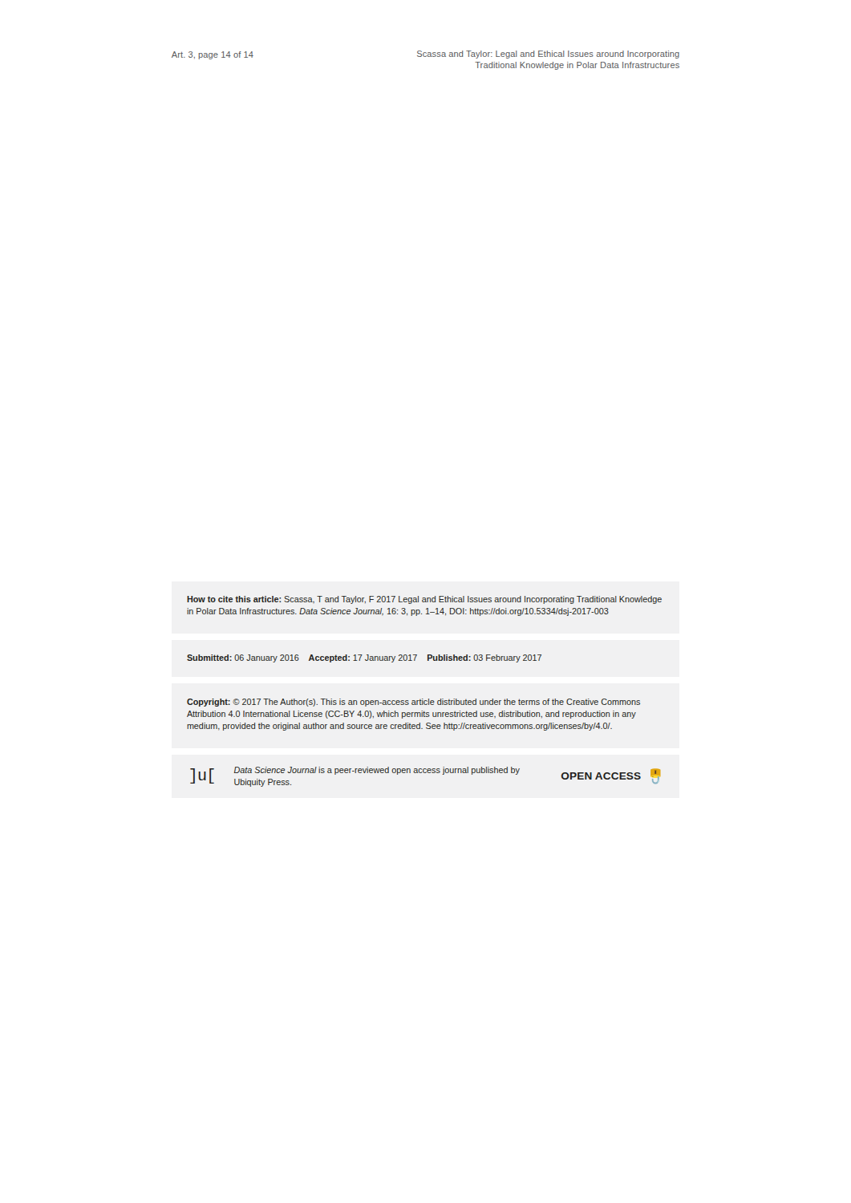Art. 3, page 14 of 14
Scassa and Taylor: Legal and Ethical Issues around Incorporating
Traditional Knowledge in Polar Data Infrastructures
How to cite this article: Scassa, T and Taylor, F 2017 Legal and Ethical Issues around Incorporating Traditional Knowledge in Polar Data Infrastructures. Data Science Journal, 16: 3, pp. 1–14, DOI: https://doi.org/10.5334/dsj-2017-003
Submitted: 06 January 2016 Accepted: 17 January 2017 Published: 03 February 2017
Copyright: © 2017 The Author(s). This is an open-access article distributed under the terms of the Creative Commons Attribution 4.0 International License (CC-BY 4.0), which permits unrestricted use, distribution, and reproduction in any medium, provided the original author and source are credited. See http://creativecommons.org/licenses/by/4.0/.
]u[
Data Science Journal is a peer-reviewed open access journal published by Ubiquity Press.
OPEN ACCESS🔓